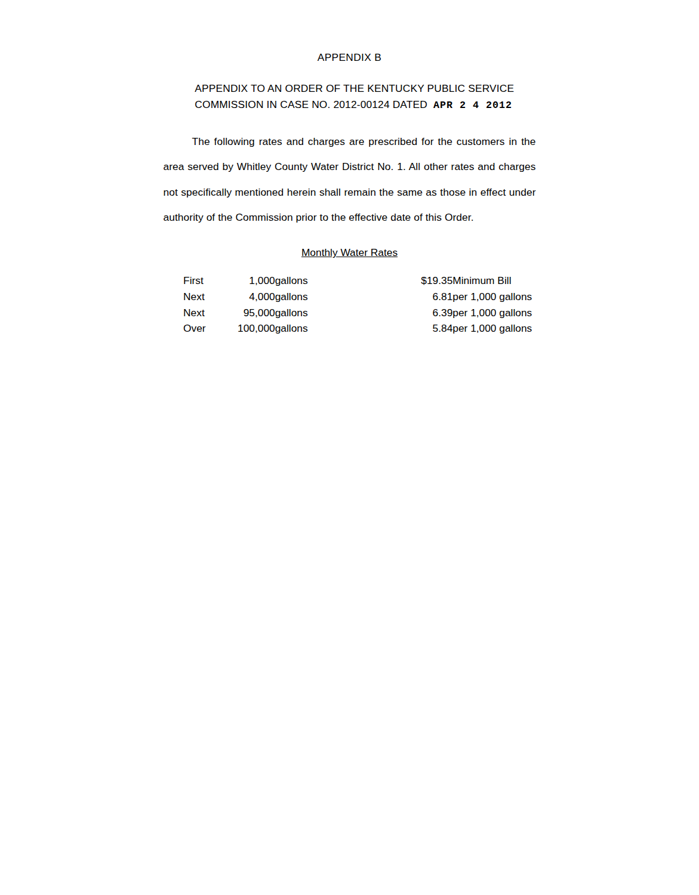APPENDIX B
APPENDIX TO AN ORDER OF THE KENTUCKY PUBLIC SERVICE
COMMISSION IN CASE NO. 2012-00124 DATED APR 2 4 2012
The following rates and charges are prescribed for the customers in the area served by Whitley County Water District No. 1. All other rates and charges not specifically mentioned herein shall remain the same as those in effect under authority of the Commission prior to the effective date of this Order.
Monthly Water Rates
| First | 1,000 | gallons | | $19.35 | Minimum Bill |
| Next | 4,000 | gallons | | 6.81 | per 1,000 gallons |
| Next | 95,000 | gallons | | 6.39 | per 1,000 gallons |
| Over | 100,000 | gallons | | 5.84 | per 1,000 gallons |